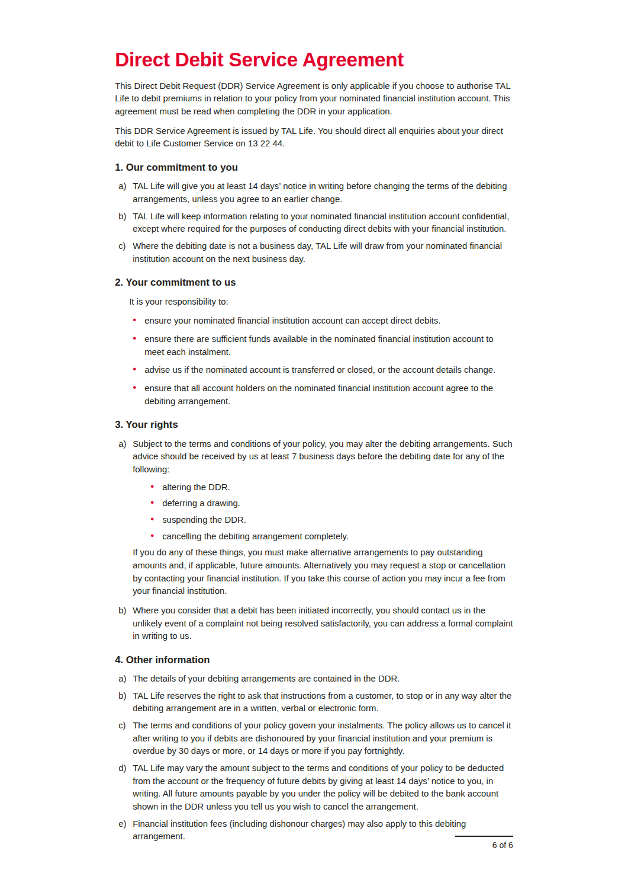Direct Debit Service Agreement
This Direct Debit Request (DDR) Service Agreement is only applicable if you choose to authorise TAL Life to debit premiums in relation to your policy from your nominated financial institution account. This agreement must be read when completing the DDR in your application.
This DDR Service Agreement is issued by TAL Life. You should direct all enquiries about your direct debit to Life Customer Service on 13 22 44.
1. Our commitment to you
a) TAL Life will give you at least 14 days’ notice in writing before changing the terms of the debiting arrangements, unless you agree to an earlier change.
b) TAL Life will keep information relating to your nominated financial institution account confidential, except where required for the purposes of conducting direct debits with your financial institution.
c) Where the debiting date is not a business day, TAL Life will draw from your nominated financial institution account on the next business day.
2. Your commitment to us
It is your responsibility to:
ensure your nominated financial institution account can accept direct debits.
ensure there are sufficient funds available in the nominated financial institution account to meet each instalment.
advise us if the nominated account is transferred or closed, or the account details change.
ensure that all account holders on the nominated financial institution account agree to the debiting arrangement.
3. Your rights
a) Subject to the terms and conditions of your policy, you may alter the debiting arrangements. Such advice should be received by us at least 7 business days before the debiting date for any of the following:
altering the DDR.
deferring a drawing.
suspending the DDR.
cancelling the debiting arrangement completely.
If you do any of these things, you must make alternative arrangements to pay outstanding amounts and, if applicable, future amounts. Alternatively you may request a stop or cancellation by contacting your financial institution. If you take this course of action you may incur a fee from your financial institution.
b) Where you consider that a debit has been initiated incorrectly, you should contact us in the unlikely event of a complaint not being resolved satisfactorily, you can address a formal complaint in writing to us.
4. Other information
a) The details of your debiting arrangements are contained in the DDR.
b) TAL Life reserves the right to ask that instructions from a customer, to stop or in any way alter the debiting arrangement are in a written, verbal or electronic form.
c) The terms and conditions of your policy govern your instalments. The policy allows us to cancel it after writing to you if debits are dishonoured by your financial institution and your premium is overdue by 30 days or more, or 14 days or more if you pay fortnightly.
d) TAL Life may vary the amount subject to the terms and conditions of your policy to be deducted from the account or the frequency of future debits by giving at least 14 days’ notice to you, in writing. All future amounts payable by you under the policy will be debited to the bank account shown in the DDR unless you tell us you wish to cancel the arrangement.
e) Financial institution fees (including dishonour charges) may also apply to this debiting arrangement.
6 of 6